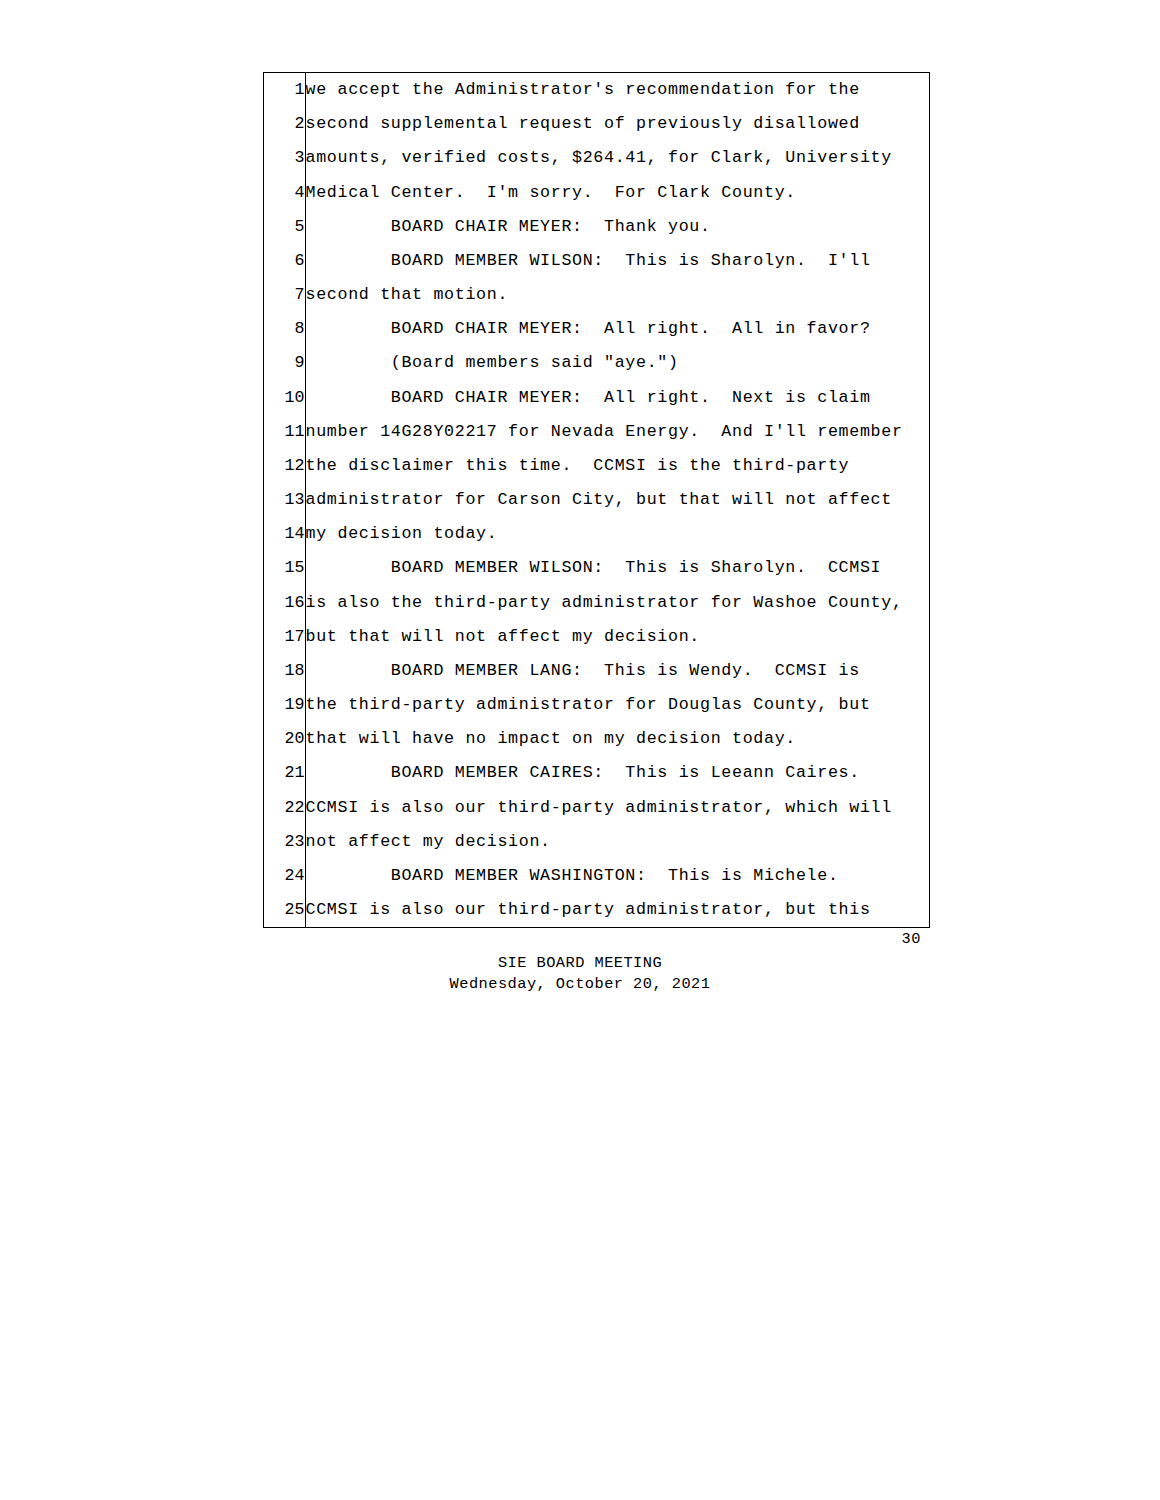| 1 | we accept the Administrator's recommendation for the |
| 2 | second supplemental request of previously disallowed |
| 3 | amounts, verified costs, $264.41, for Clark, University |
| 4 | Medical Center. I'm sorry. For Clark County. |
| 5 | BOARD CHAIR MEYER: Thank you. |
| 6 | BOARD MEMBER WILSON: This is Sharolyn. I'll |
| 7 | second that motion. |
| 8 | BOARD CHAIR MEYER: All right. All in favor? |
| 9 | (Board members said "aye.") |
| 10 | BOARD CHAIR MEYER: All right. Next is claim |
| 11 | number 14G28Y02217 for Nevada Energy. And I'll remember |
| 12 | the disclaimer this time. CCMSI is the third-party |
| 13 | administrator for Carson City, but that will not affect |
| 14 | my decision today. |
| 15 | BOARD MEMBER WILSON: This is Sharolyn. CCMSI |
| 16 | is also the third-party administrator for Washoe County, |
| 17 | but that will not affect my decision. |
| 18 | BOARD MEMBER LANG: This is Wendy. CCMSI is |
| 19 | the third-party administrator for Douglas County, but |
| 20 | that will have no impact on my decision today. |
| 21 | BOARD MEMBER CAIRES: This is Leeann Caires. |
| 22 | CCMSI is also our third-party administrator, which will |
| 23 | not affect my decision. |
| 24 | BOARD MEMBER WASHINGTON: This is Michele. |
| 25 | CCMSI is also our third-party administrator, but this |
30
SIE BOARD MEETING
Wednesday, October 20, 2021